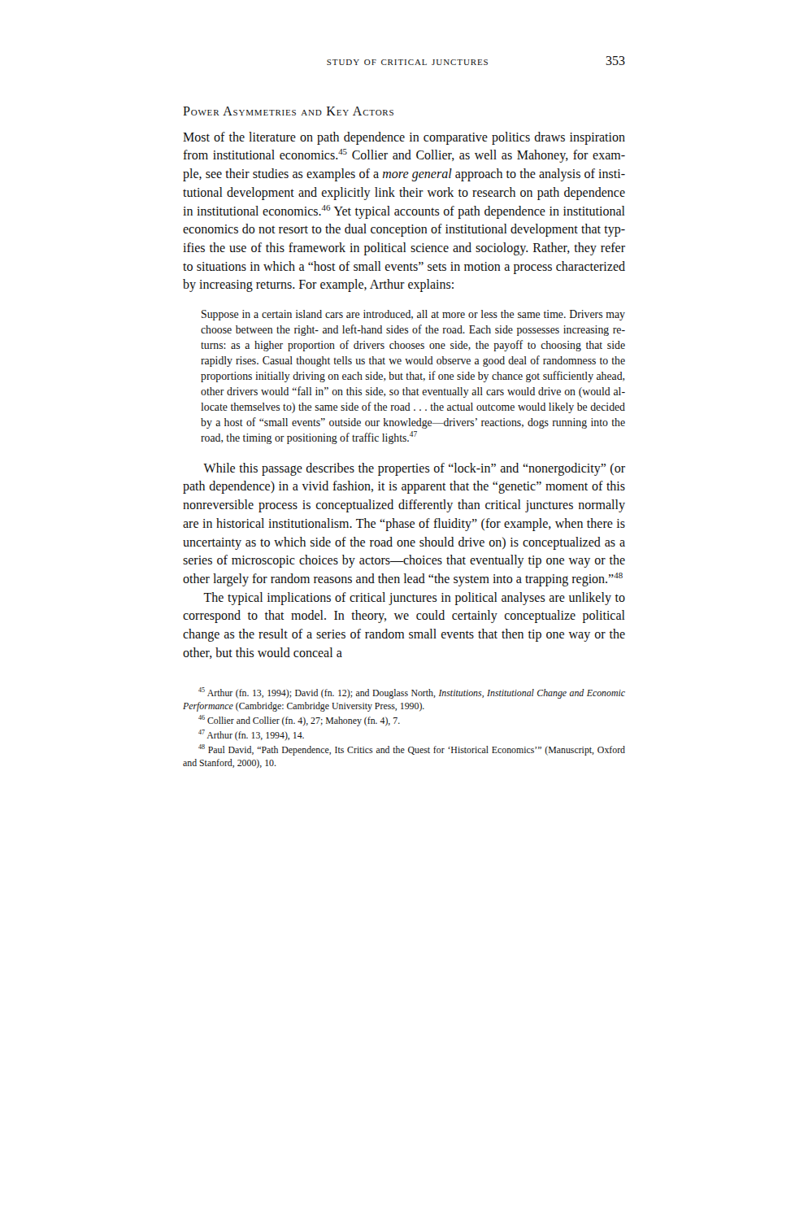study of critical junctures 353
Power Asymmetries and Key Actors
Most of the literature on path dependence in comparative politics draws inspiration from institutional economics.45 Collier and Collier, as well as Mahoney, for example, see their studies as examples of a more general approach to the analysis of institutional development and explicitly link their work to research on path dependence in institutional economics.46 Yet typical accounts of path dependence in institutional economics do not resort to the dual conception of institutional development that typifies the use of this framework in political science and sociology. Rather, they refer to situations in which a “host of small events” sets in motion a process characterized by increasing returns. For example, Arthur explains:
Suppose in a certain island cars are introduced, all at more or less the same time. Drivers may choose between the right- and left-hand sides of the road. Each side possesses increasing returns: as a higher proportion of drivers chooses one side, the payoff to choosing that side rapidly rises. Casual thought tells us that we would observe a good deal of randomness to the proportions initially driving on each side, but that, if one side by chance got sufficiently ahead, other drivers would “fall in” on this side, so that eventually all cars would drive on (would allocate themselves to) the same side of the road . . . the actual outcome would likely be decided by a host of “small events” outside our knowledge—drivers’ reactions, dogs running into the road, the timing or positioning of traffic lights.47
While this passage describes the properties of “lock-in” and “nonergodicity” (or path dependence) in a vivid fashion, it is apparent that the “genetic” moment of this nonreversible process is conceptualized differently than critical junctures normally are in historical institutionalism. The “phase of fluidity” (for example, when there is uncertainty as to which side of the road one should drive on) is conceptualized as a series of microscopic choices by actors—choices that eventually tip one way or the other largely for random reasons and then lead “the system into a trapping region.”48
The typical implications of critical junctures in political analyses are unlikely to correspond to that model. In theory, we could certainly conceptualize political change as the result of a series of random small events that then tip one way or the other, but this would conceal a
45 Arthur (fn. 13, 1994); David (fn. 12); and Douglass North, Institutions, Institutional Change and Economic Performance (Cambridge: Cambridge University Press, 1990).
46 Collier and Collier (fn. 4), 27; Mahoney (fn. 4), 7.
47 Arthur (fn. 13, 1994), 14.
48 Paul David, “Path Dependence, Its Critics and the Quest for ‘Historical Economics’” (Manuscript, Oxford and Stanford, 2000), 10.